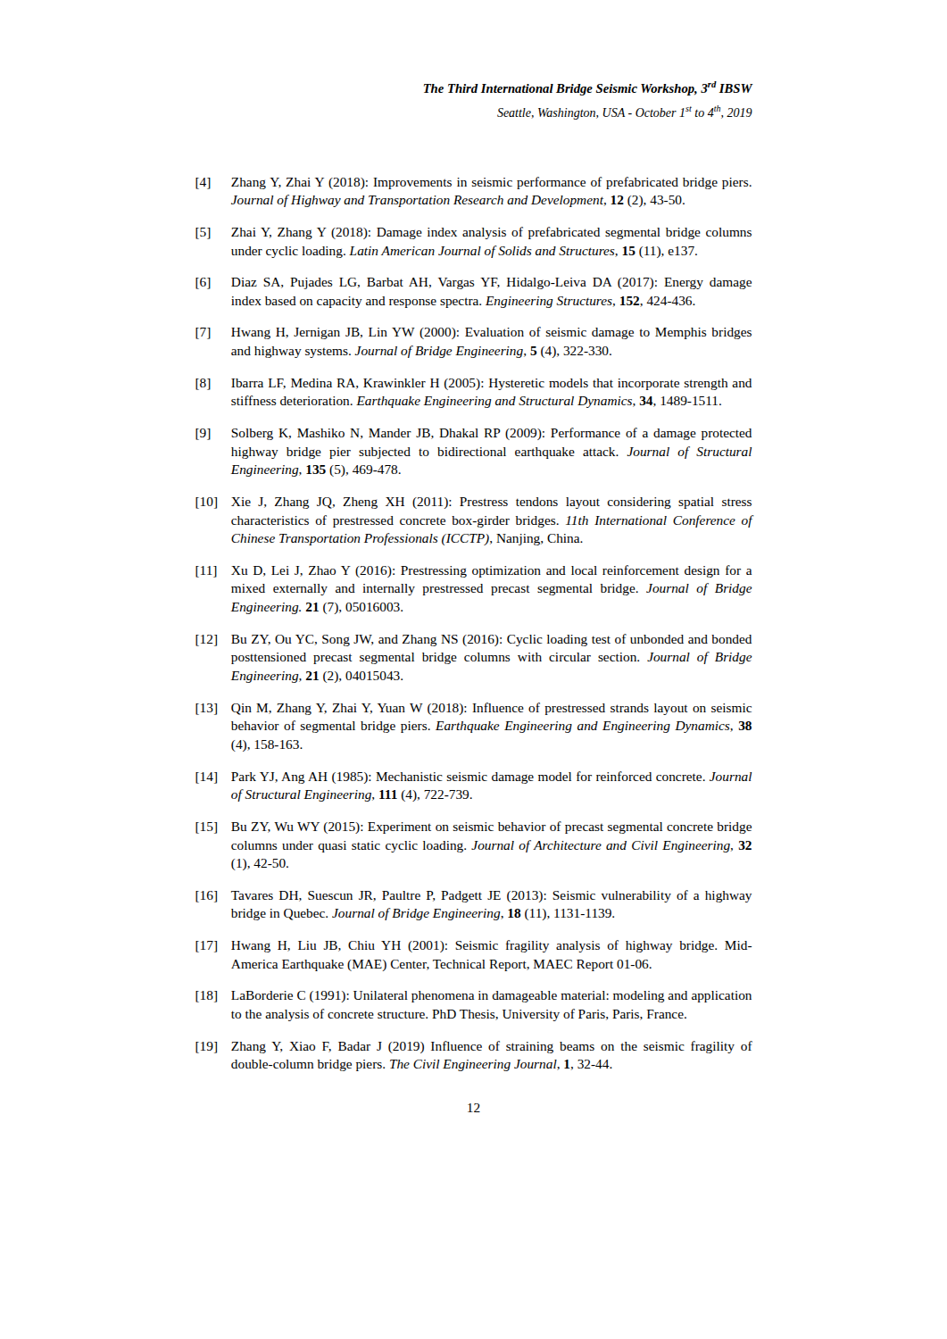The Third International Bridge Seismic Workshop, 3rd IBSW
Seattle, Washington, USA - October 1st to 4th, 2019
[4] Zhang Y, Zhai Y (2018): Improvements in seismic performance of prefabricated bridge piers. Journal of Highway and Transportation Research and Development, 12 (2), 43-50.
[5] Zhai Y, Zhang Y (2018): Damage index analysis of prefabricated segmental bridge columns under cyclic loading. Latin American Journal of Solids and Structures, 15 (11), e137.
[6] Diaz SA, Pujades LG, Barbat AH, Vargas YF, Hidalgo-Leiva DA (2017): Energy damage index based on capacity and response spectra. Engineering Structures, 152, 424-436.
[7] Hwang H, Jernigan JB, Lin YW (2000): Evaluation of seismic damage to Memphis bridges and highway systems. Journal of Bridge Engineering, 5 (4), 322-330.
[8] Ibarra LF, Medina RA, Krawinkler H (2005): Hysteretic models that incorporate strength and stiffness deterioration. Earthquake Engineering and Structural Dynamics, 34, 1489-1511.
[9] Solberg K, Mashiko N, Mander JB, Dhakal RP (2009): Performance of a damage protected highway bridge pier subjected to bidirectional earthquake attack. Journal of Structural Engineering, 135 (5), 469-478.
[10] Xie J, Zhang JQ, Zheng XH (2011): Prestress tendons layout considering spatial stress characteristics of prestressed concrete box-girder bridges. 11th International Conference of Chinese Transportation Professionals (ICCTP), Nanjing, China.
[11] Xu D, Lei J, Zhao Y (2016): Prestressing optimization and local reinforcement design for a mixed externally and internally prestressed precast segmental bridge. Journal of Bridge Engineering. 21 (7), 05016003.
[12] Bu ZY, Ou YC, Song JW, and Zhang NS (2016): Cyclic loading test of unbonded and bonded posttensioned precast segmental bridge columns with circular section. Journal of Bridge Engineering, 21 (2), 04015043.
[13] Qin M, Zhang Y, Zhai Y, Yuan W (2018): Influence of prestressed strands layout on seismic behavior of segmental bridge piers. Earthquake Engineering and Engineering Dynamics, 38 (4), 158-163.
[14] Park YJ, Ang AH (1985): Mechanistic seismic damage model for reinforced concrete. Journal of Structural Engineering, 111 (4), 722-739.
[15] Bu ZY, Wu WY (2015): Experiment on seismic behavior of precast segmental concrete bridge columns under quasi static cyclic loading. Journal of Architecture and Civil Engineering, 32 (1), 42-50.
[16] Tavares DH, Suescun JR, Paultre P, Padgett JE (2013): Seismic vulnerability of a highway bridge in Quebec. Journal of Bridge Engineering, 18 (11), 1131-1139.
[17] Hwang H, Liu JB, Chiu YH (2001): Seismic fragility analysis of highway bridge. Mid-America Earthquake (MAE) Center, Technical Report, MAEC Report 01-06.
[18] LaBorderie C (1991): Unilateral phenomena in damageable material: modeling and application to the analysis of concrete structure. PhD Thesis, University of Paris, Paris, France.
[19] Zhang Y, Xiao F, Badar J (2019) Influence of straining beams on the seismic fragility of double-column bridge piers. The Civil Engineering Journal, 1, 32-44.
12